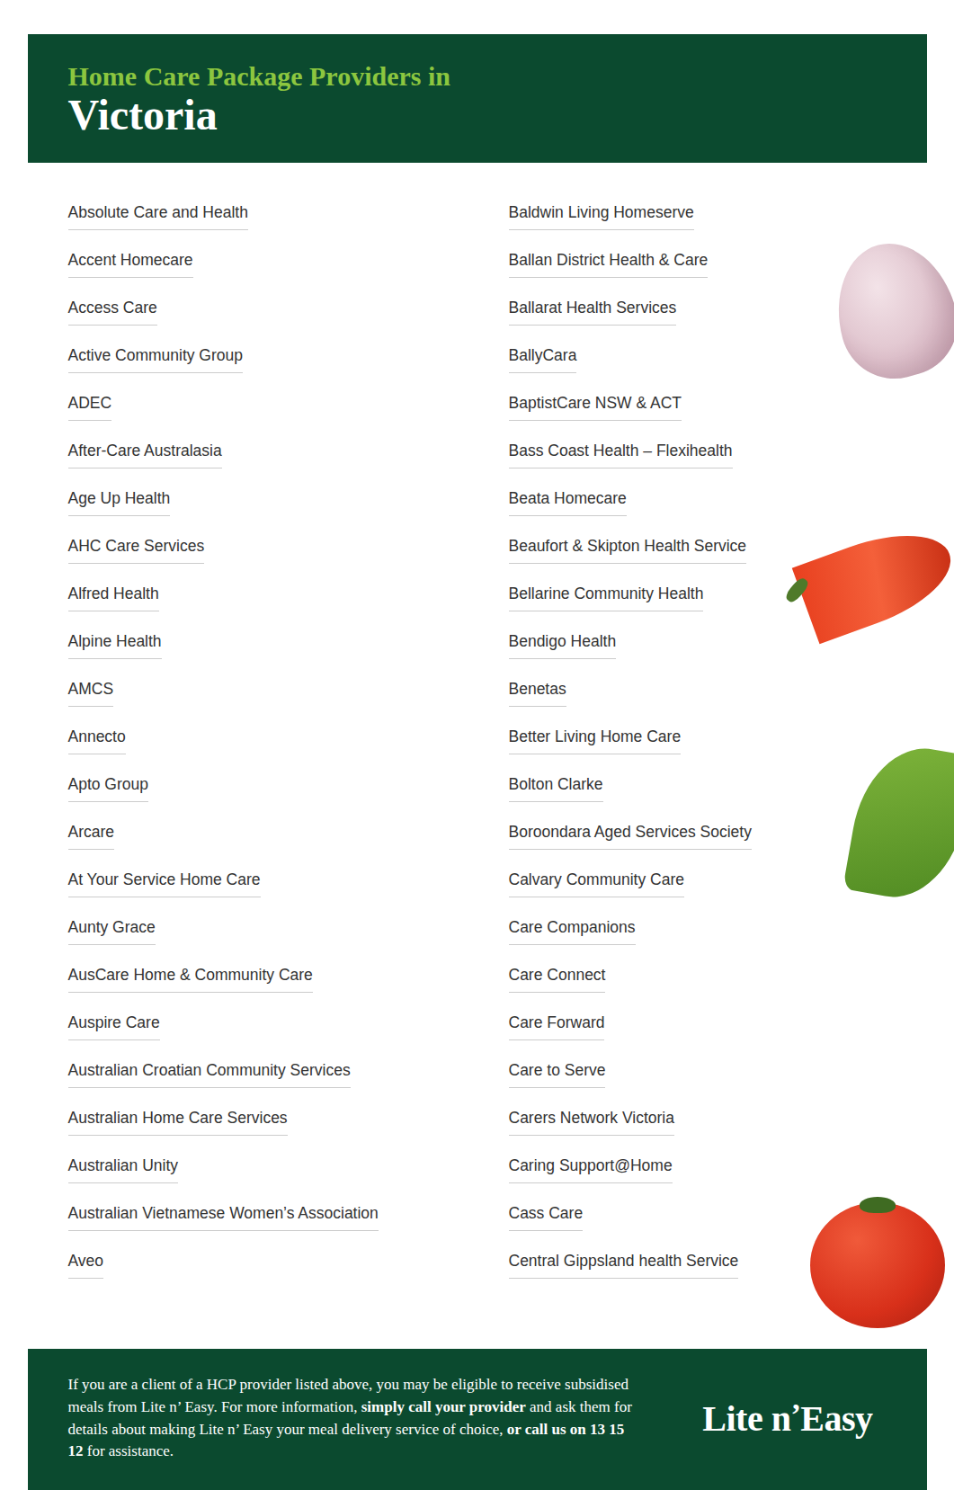Home Care Package Providers in
Victoria
Absolute Care and Health
Accent Homecare
Access Care
Active Community Group
ADEC
After-Care Australasia
Age Up Health
AHC Care Services
Alfred Health
Alpine Health
AMCS
Annecto
Apto Group
Arcare
At Your Service Home Care
Aunty Grace
AusCare Home & Community Care
Auspire Care
Australian Croatian Community Services
Australian Home Care Services
Australian Unity
Australian Vietnamese Women’s Association
Aveo
Baldwin Living Homeserve
Ballan District Health & Care
Ballarat Health Services
BallyCara
BaptistCare NSW & ACT
Bass Coast Health – Flexihealth
Beata Homecare
Beaufort & Skipton Health Service
Bellarine Community Health
Bendigo Health
Benetas
Better Living Home Care
Bolton Clarke
Boroondara Aged Services Society
Calvary Community Care
Care Companions
Care Connect
Care Forward
Care to Serve
Carers Network Victoria
Caring Support@Home
Cass Care
Central Gippsland health Service
If you are a client of a HCP provider listed above, you may be eligible to receive subsidised meals from Lite n’ Easy. For more information, simply call your provider and ask them for details about making Lite n’ Easy your meal delivery service of choice, or call us on 13 15 12 for assistance.
Lite n’Easy